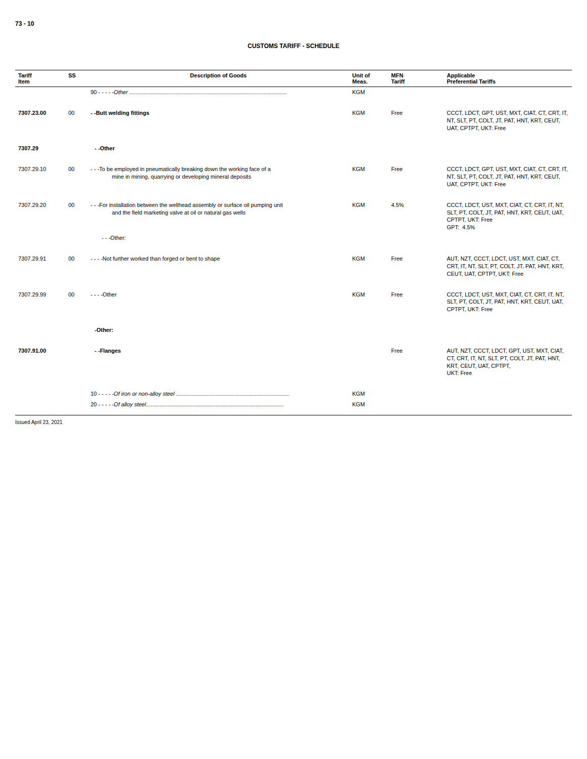73 - 10
CUSTOMS TARIFF - SCHEDULE
| Tariff Item | SS | Description of Goods | Unit of Meas. | MFN Tariff | Applicable Preferential Tariffs |
| --- | --- | --- | --- | --- | --- |
| | | 90 - - - - - Other ...................................................................................................... | KGM | | |
| 7307.23.00 | 00 | - -Butt welding fittings | KGM | Free | CCCT, LDCT, GPT, UST, MXT, CIAT, CT, CRT, IT, NT, SLT, PT, COLT, JT, PAT, HNT, KRT, CEUT, UAT, CPTPT, UKT: Free |
| 7307.29 | | - -Other | | | |
| 7307.29.10 | 00 | - - -To be employed in pneumatically breaking down the working face of a mine in mining, quarrying or developing mineral deposits | KGM | Free | CCCT, LDCT, GPT, UST, MXT, CIAT, CT, CRT, IT, NT, SLT, PT, COLT, JT, PAT, HNT, KRT, CEUT, UAT, CPTPT, UKT: Free |
| 7307.29.20 | 00 | - - -For installation between the wellhead assembly or surface oil pumping unit and the field marketing valve at oil or natural gas wells | KGM | 4.5% | CCCT, LDCT, UST, MXT, CIAT, CT, CRT, IT, NT, SLT, PT, COLT, JT, PAT, HNT, KRT, CEUT, UAT, CPTPT, UKT: Free GPT: 4.5% |
| | | - - -Other: | | | |
| 7307.29.91 | 00 | - - - -Not further worked than forged or bent to shape | KGM | Free | AUT, NZT, CCCT, LDCT, UST, MXT, CIAT, CT, CRT, IT, NT, SLT, PT, COLT, JT, PAT, HNT, KRT, CEUT, UAT, CPTPT, UKT: Free |
| 7307.29.99 | 00 | - - - -Other | KGM | Free | CCCT, LDCT, UST, MXT, CIAT, CT, CRT, IT, NT, SLT, PT, COLT, JT, PAT, HNT, KRT, CEUT, UAT, CPTPT, UKT: Free |
| | | -Other: | | | |
| 7307.91.00 | | - -Flanges | | Free | AUT, NZT, CCCT, LDCT, GPT, UST, MXT, CIAT, CT, CRT, IT, NT, SLT, PT, COLT, JT, PAT, HNT, KRT, CEUT, UAT, CPTPT, UKT: Free |
| | | 10 - - - - - Of iron or non-alloy steel ......................................................................... | KGM | | |
| | | 20 - - - - - Of alloy steel ......................................................................................... | KGM | | |
Issued April 23, 2021